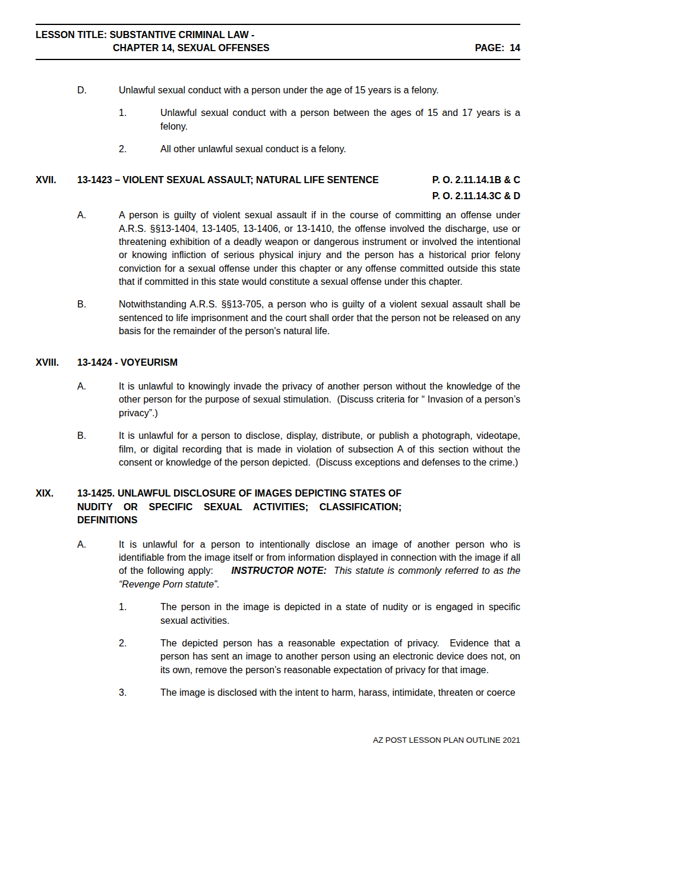LESSON TITLE: SUBSTANTIVE CRIMINAL LAW -
CHAPTER 14, SEXUAL OFFENSES
PAGE: 14
D.
Unlawful sexual conduct with a person under the age of 15 years is a felony.
1.
Unlawful sexual conduct with a person between the ages of 15 and 17 years is a felony.
2.
All other unlawful sexual conduct is a felony.
XVII.
13-1423 – VIOLENT SEXUAL ASSAULT; NATURAL LIFE SENTENCE
P. O. 2.11.14.1B & C
P. O. 2.11.14.3C & D
A.
A person is guilty of violent sexual assault if in the course of committing an offense under A.R.S. §§13-1404, 13-1405, 13-1406, or 13-1410, the offense involved the discharge, use or threatening exhibition of a deadly weapon or dangerous instrument or involved the intentional or knowing infliction of serious physical injury and the person has a historical prior felony conviction for a sexual offense under this chapter or any offense committed outside this state that if committed in this state would constitute a sexual offense under this chapter.
B.
Notwithstanding A.R.S. §§13-705, a person who is guilty of a violent sexual assault shall be sentenced to life imprisonment and the court shall order that the person not be released on any basis for the remainder of the person's natural life.
XVIII.
13-1424 - VOYEURISM
A.
It is unlawful to knowingly invade the privacy of another person without the knowledge of the other person for the purpose of sexual stimulation. (Discuss criteria for “ Invasion of a person’s privacy”.)
B.
It is unlawful for a person to disclose, display, distribute, or publish a photograph, videotape, film, or digital recording that is made in violation of subsection A of this section without the consent or knowledge of the person depicted. (Discuss exceptions and defenses to the crime.)
XIX.
13-1425. UNLAWFUL DISCLOSURE OF IMAGES DEPICTING STATES OF NUDITY OR SPECIFIC SEXUAL ACTIVITIES; CLASSIFICATION; DEFINITIONS
A.
It is unlawful for a person to intentionally disclose an image of another person who is identifiable from the image itself or from information displayed in connection with the image if all of the following apply: INSTRUCTOR NOTE: This statute is commonly referred to as the “Revenge Porn statute”.
1.
The person in the image is depicted in a state of nudity or is engaged in specific sexual activities.
2.
The depicted person has a reasonable expectation of privacy. Evidence that a person has sent an image to another person using an electronic device does not, on its own, remove the person’s reasonable expectation of privacy for that image.
3.
The image is disclosed with the intent to harm, harass, intimidate, threaten or coerce
AZ POST LESSON PLAN OUTLINE 2021